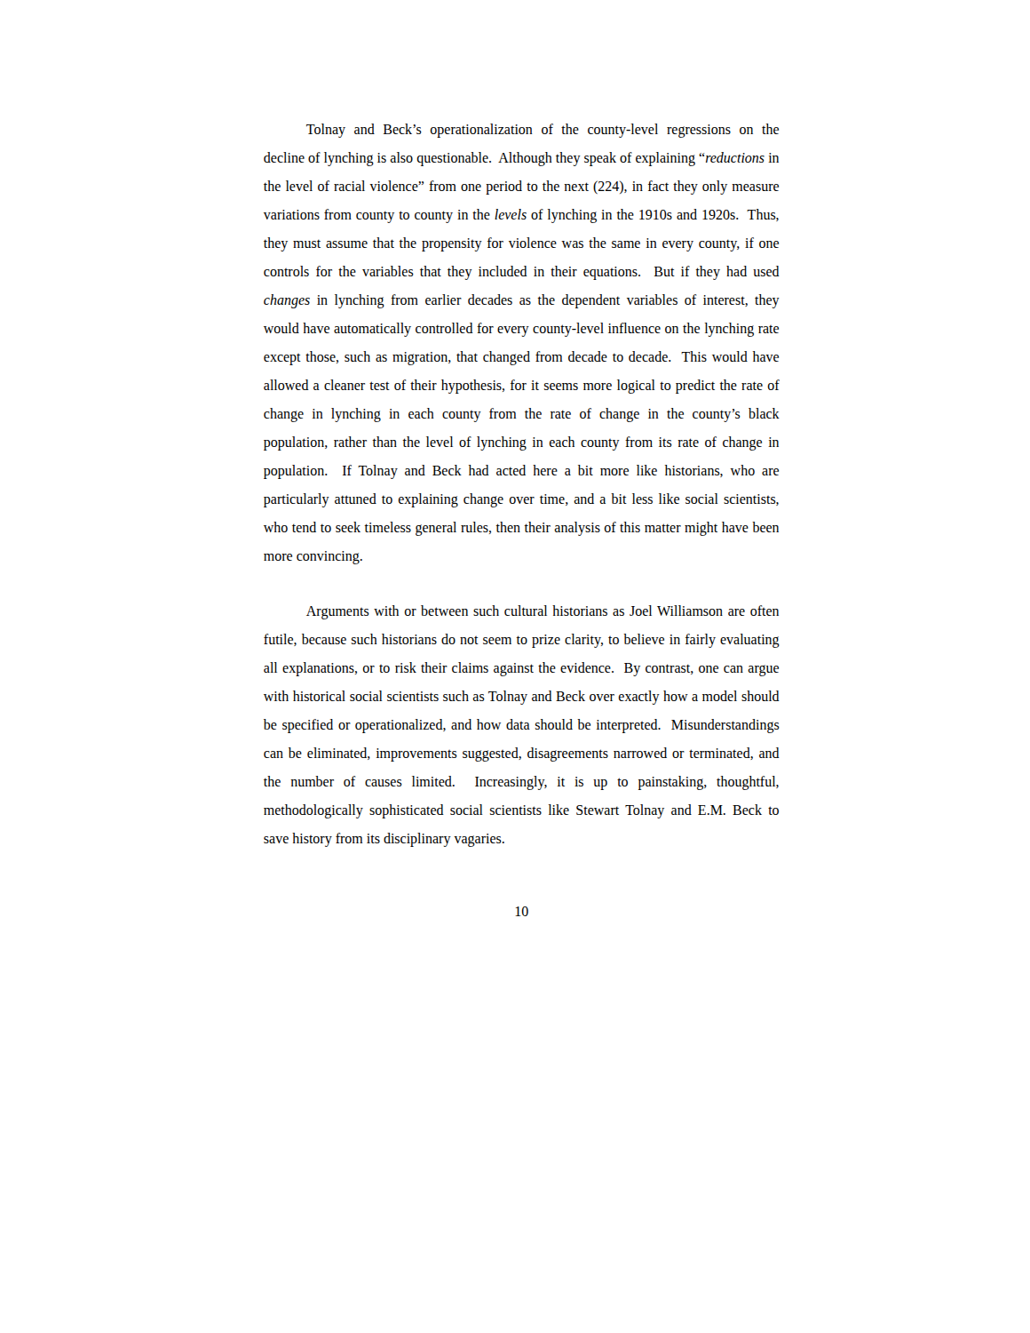Tolnay and Beck’s operationalization of the county-level regressions on the decline of lynching is also questionable. Although they speak of explaining “reductions in the level of racial violence” from one period to the next (224), in fact they only measure variations from county to county in the levels of lynching in the 1910s and 1920s. Thus, they must assume that the propensity for violence was the same in every county, if one controls for the variables that they included in their equations. But if they had used changes in lynching from earlier decades as the dependent variables of interest, they would have automatically controlled for every county-level influence on the lynching rate except those, such as migration, that changed from decade to decade. This would have allowed a cleaner test of their hypothesis, for it seems more logical to predict the rate of change in lynching in each county from the rate of change in the county’s black population, rather than the level of lynching in each county from its rate of change in population. If Tolnay and Beck had acted here a bit more like historians, who are particularly attuned to explaining change over time, and a bit less like social scientists, who tend to seek timeless general rules, then their analysis of this matter might have been more convincing.
Arguments with or between such cultural historians as Joel Williamson are often futile, because such historians do not seem to prize clarity, to believe in fairly evaluating all explanations, or to risk their claims against the evidence. By contrast, one can argue with historical social scientists such as Tolnay and Beck over exactly how a model should be specified or operationalized, and how data should be interpreted. Misunderstandings can be eliminated, improvements suggested, disagreements narrowed or terminated, and the number of causes limited. Increasingly, it is up to painstaking, thoughtful, methodologically sophisticated social scientists like Stewart Tolnay and E.M. Beck to save history from its disciplinary vagaries.
10